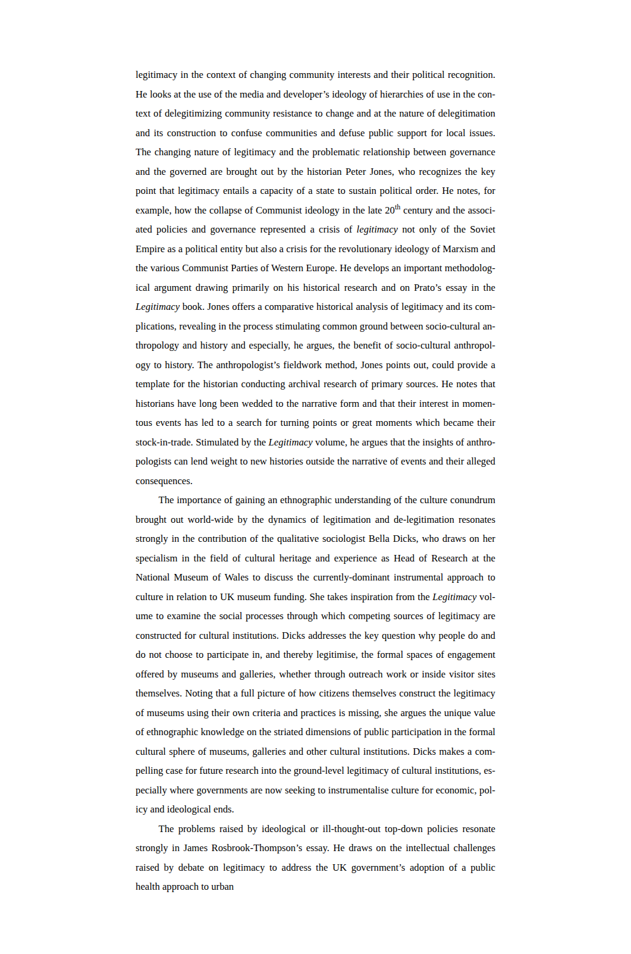legitimacy in the context of changing community interests and their political recognition. He looks at the use of the media and developer’s ideology of hierarchies of use in the context of delegitimizing community resistance to change and at the nature of delegitimation and its construction to confuse communities and defuse public support for local issues. The changing nature of legitimacy and the problematic relationship between governance and the governed are brought out by the historian Peter Jones, who recognizes the key point that legitimacy entails a capacity of a state to sustain political order. He notes, for example, how the collapse of Communist ideology in the late 20th century and the associated policies and governance represented a crisis of legitimacy not only of the Soviet Empire as a political entity but also a crisis for the revolutionary ideology of Marxism and the various Communist Parties of Western Europe. He develops an important methodological argument drawing primarily on his historical research and on Prato’s essay in the Legitimacy book. Jones offers a comparative historical analysis of legitimacy and its complications, revealing in the process stimulating common ground between socio-cultural anthropology and history and especially, he argues, the benefit of socio-cultural anthropology to history. The anthropologist’s fieldwork method, Jones points out, could provide a template for the historian conducting archival research of primary sources. He notes that historians have long been wedded to the narrative form and that their interest in momentous events has led to a search for turning points or great moments which became their stock-in-trade. Stimulated by the Legitimacy volume, he argues that the insights of anthropologists can lend weight to new histories outside the narrative of events and their alleged consequences.
The importance of gaining an ethnographic understanding of the culture conundrum brought out world-wide by the dynamics of legitimation and de-legitimation resonates strongly in the contribution of the qualitative sociologist Bella Dicks, who draws on her specialism in the field of cultural heritage and experience as Head of Research at the National Museum of Wales to discuss the currently-dominant instrumental approach to culture in relation to UK museum funding. She takes inspiration from the Legitimacy volume to examine the social processes through which competing sources of legitimacy are constructed for cultural institutions. Dicks addresses the key question why people do and do not choose to participate in, and thereby legitimise, the formal spaces of engagement offered by museums and galleries, whether through outreach work or inside visitor sites themselves. Noting that a full picture of how citizens themselves construct the legitimacy of museums using their own criteria and practices is missing, she argues the unique value of ethnographic knowledge on the striated dimensions of public participation in the formal cultural sphere of museums, galleries and other cultural institutions. Dicks makes a compelling case for future research into the ground-level legitimacy of cultural institutions, especially where governments are now seeking to instrumentalise culture for economic, policy and ideological ends.
The problems raised by ideological or ill-thought-out top-down policies resonate strongly in James Rosbrook-Thompson’s essay. He draws on the intellectual challenges raised by debate on legitimacy to address the UK government’s adoption of a public health approach to urban